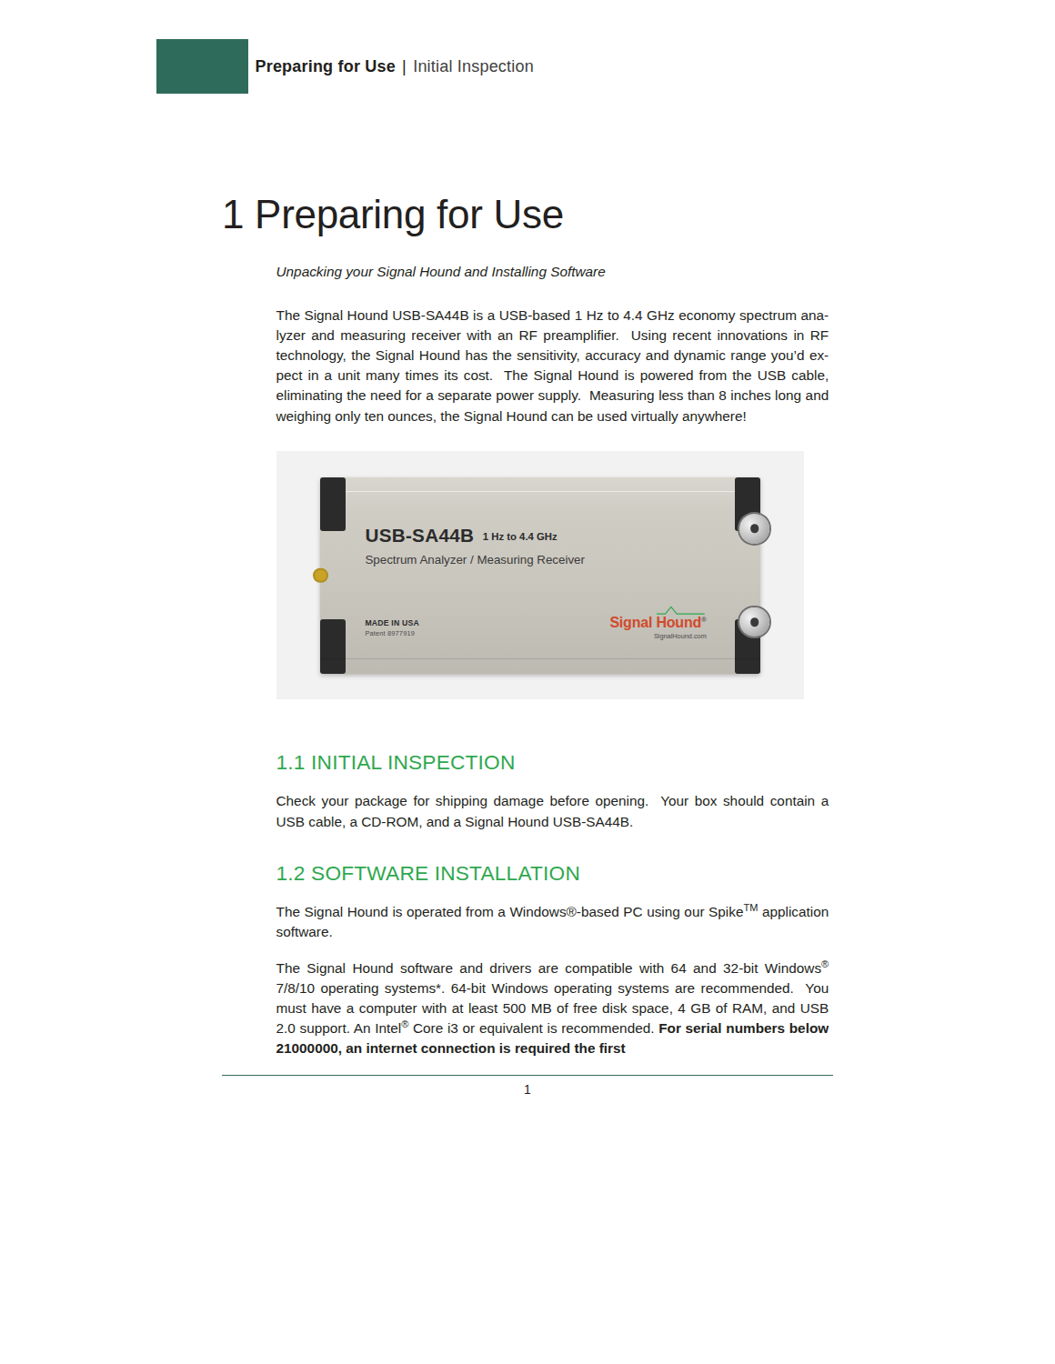Preparing for Use | Initial Inspection
1 Preparing for Use
Unpacking your Signal Hound and Installing Software
The Signal Hound USB-SA44B is a USB-based 1 Hz to 4.4 GHz economy spectrum analyzer and measuring receiver with an RF preamplifier. Using recent innovations in RF technology, the Signal Hound has the sensitivity, accuracy and dynamic range you’d expect in a unit many times its cost. The Signal Hound is powered from the USB cable, eliminating the need for a separate power supply. Measuring less than 8 inches long and weighing only ten ounces, the Signal Hound can be used virtually anywhere!
USB-SA44B 1 Hz to 4.4 GHz
Spectrum Analyzer / Measuring Receiver
MADE IN USAPatent 8977919
Signal Hound®
SignalHound.com
1.1 INITIAL INSPECTION
Check your package for shipping damage before opening. Your box should contain a USB cable, a CD-ROM, and a Signal Hound USB-SA44B.
1.2 SOFTWARE INSTALLATION
The Signal Hound is operated from a Windows®-based PC using our SpikeTM application software.
The Signal Hound software and drivers are compatible with 64 and 32-bit Windows® 7/8/10 operating systems*. 64-bit Windows operating systems are recommended. You must have a computer with at least 500 MB of free disk space, 4 GB of RAM, and USB 2.0 support. An Intel® Core i3 or equivalent is recommended. For serial numbers below 21000000, an internet connection is required the first
1